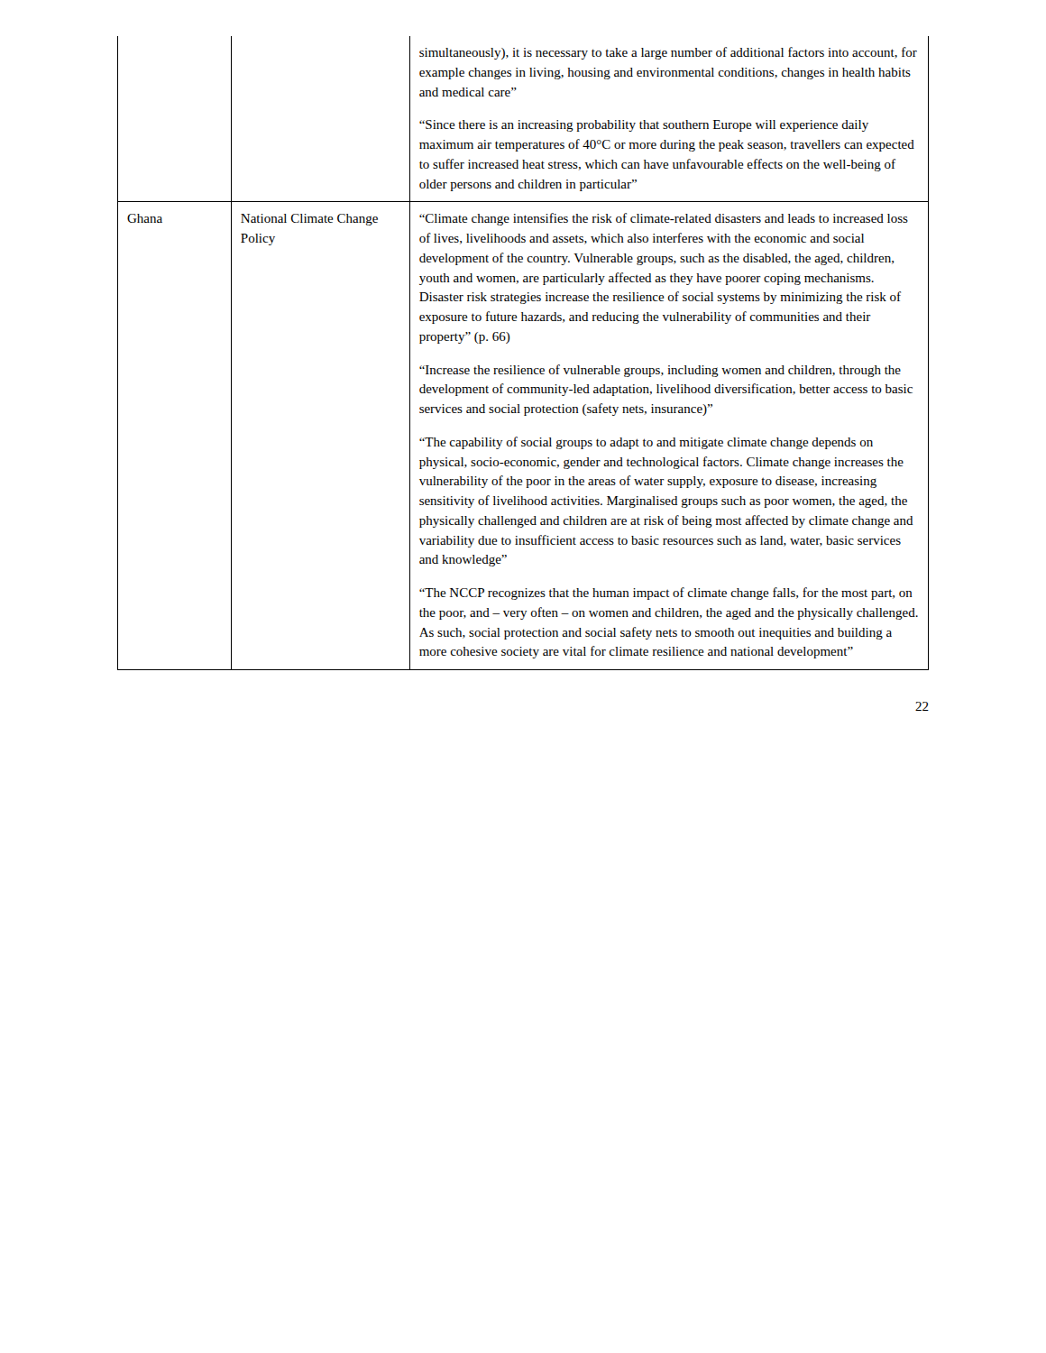| | | simultaneously), it is necessary to take a large number of additional factors into account, for example changes in living, housing and environmental conditions, changes in health habits and medical care” “Since there is an increasing probability that southern Europe will experience daily maximum air temperatures of 40°C or more during the peak season, travellers can expected to suffer increased heat stress, which can have unfavourable effects on the well-being of older persons and children in particular” |
| Ghana | National Climate Change Policy | “Climate change intensifies the risk of climate-related disasters and leads to increased loss of lives, livelihoods and assets, which also interferes with the economic and social development of the country. Vulnerable groups, such as the disabled, the aged, children, youth and women, are particularly affected as they have poorer coping mechanisms. Disaster risk strategies increase the resilience of social systems by minimizing the risk of exposure to future hazards, and reducing the vulnerability of communities and their property” (p. 66) “Increase the resilience of vulnerable groups, including women and children, through the development of community-led adaptation, livelihood diversification, better access to basic services and social protection (safety nets, insurance)” “The capability of social groups to adapt to and mitigate climate change depends on physical, socio-economic, gender and technological factors. Climate change increases the vulnerability of the poor in the areas of water supply, exposure to disease, increasing sensitivity of livelihood activities. Marginalised groups such as poor women, the aged, the physically challenged and children are at risk of being most affected by climate change and variability due to insufficient access to basic resources such as land, water, basic services and knowledge” “The NCCP recognizes that the human impact of climate change falls, for the most part, on the poor, and – very often – on women and children, the aged and the physically challenged. As such, social protection and social safety nets to smooth out inequities and building a more cohesive society are vital for climate resilience and national development” |
22